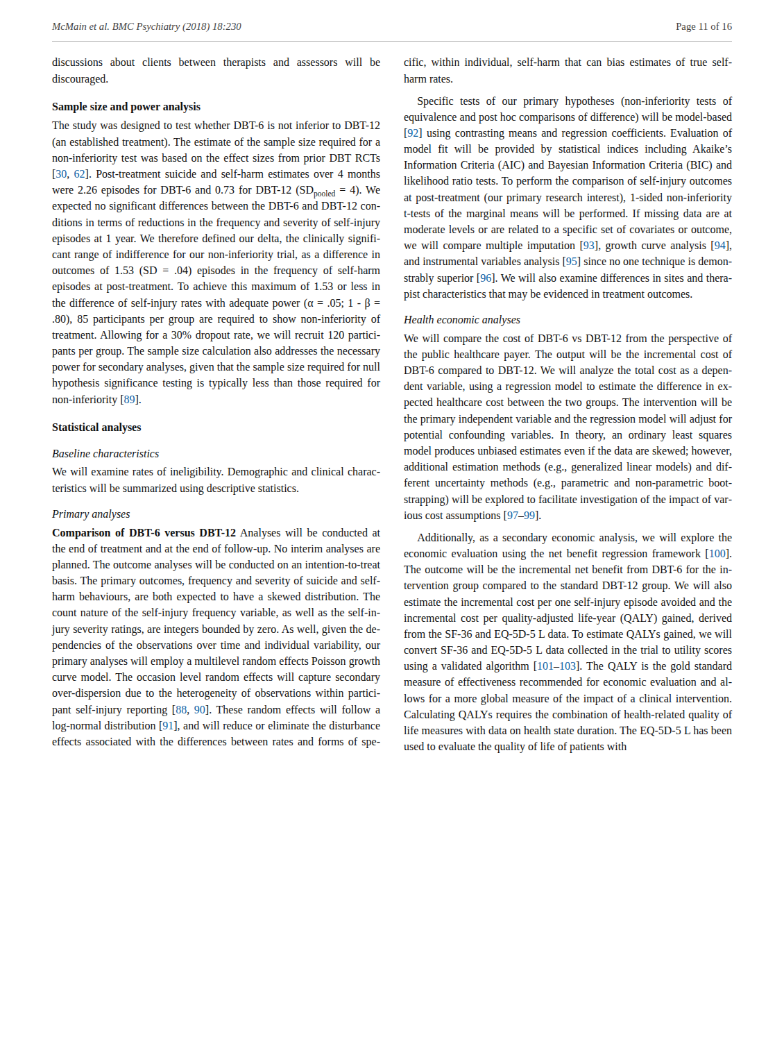McMain et al. BMC Psychiatry (2018) 18:230
Page 11 of 16
discussions about clients between therapists and assessors will be discouraged.
Sample size and power analysis
The study was designed to test whether DBT-6 is not inferior to DBT-12 (an established treatment). The estimate of the sample size required for a non-inferiority test was based on the effect sizes from prior DBT RCTs [30, 62]. Post-treatment suicide and self-harm estimates over 4 months were 2.26 episodes for DBT-6 and 0.73 for DBT-12 (SDpooled = 4). We expected no significant differences between the DBT-6 and DBT-12 conditions in terms of reductions in the frequency and severity of self-injury episodes at 1 year. We therefore defined our delta, the clinically significant range of indifference for our non-inferiority trial, as a difference in outcomes of 1.53 (SD = .04) episodes in the frequency of self-harm episodes at post-treatment. To achieve this maximum of 1.53 or less in the difference of self-injury rates with adequate power (α = .05; 1 - β = .80), 85 participants per group are required to show non-inferiority of treatment. Allowing for a 30% dropout rate, we will recruit 120 participants per group. The sample size calculation also addresses the necessary power for secondary analyses, given that the sample size required for null hypothesis significance testing is typically less than those required for non-inferiority [89].
Statistical analyses
Baseline characteristics
We will examine rates of ineligibility. Demographic and clinical characteristics will be summarized using descriptive statistics.
Primary analyses
Comparison of DBT-6 versus DBT-12 Analyses will be conducted at the end of treatment and at the end of follow-up. No interim analyses are planned. The outcome analyses will be conducted on an intention-to-treat basis. The primary outcomes, frequency and severity of suicide and self-harm behaviours, are both expected to have a skewed distribution. The count nature of the self-injury frequency variable, as well as the self-injury severity ratings, are integers bounded by zero. As well, given the dependencies of the observations over time and individual variability, our primary analyses will employ a multilevel random effects Poisson growth curve model. The occasion level random effects will capture secondary over-dispersion due to the heterogeneity of observations within participant self-injury reporting [88, 90]. These random effects will follow a log-normal distribution [91], and will reduce or eliminate the disturbance effects associated with the differences between rates and forms of specific, within individual, self-harm that can bias estimates of true self-harm rates.
Specific tests of our primary hypotheses (non-inferiority tests of equivalence and post hoc comparisons of difference) will be model-based [92] using contrasting means and regression coefficients. Evaluation of model fit will be provided by statistical indices including Akaike’s Information Criteria (AIC) and Bayesian Information Criteria (BIC) and likelihood ratio tests. To perform the comparison of self-injury outcomes at post-treatment (our primary research interest), 1-sided non-inferiority t-tests of the marginal means will be performed. If missing data are at moderate levels or are related to a specific set of covariates or outcome, we will compare multiple imputation [93], growth curve analysis [94], and instrumental variables analysis [95] since no one technique is demonstrably superior [96]. We will also examine differences in sites and therapist characteristics that may be evidenced in treatment outcomes.
Health economic analyses
We will compare the cost of DBT-6 vs DBT-12 from the perspective of the public healthcare payer. The output will be the incremental cost of DBT-6 compared to DBT-12. We will analyze the total cost as a dependent variable, using a regression model to estimate the difference in expected healthcare cost between the two groups. The intervention will be the primary independent variable and the regression model will adjust for potential confounding variables. In theory, an ordinary least squares model produces unbiased estimates even if the data are skewed; however, additional estimation methods (e.g., generalized linear models) and different uncertainty methods (e.g., parametric and non-parametric bootstrapping) will be explored to facilitate investigation of the impact of various cost assumptions [97–99].
Additionally, as a secondary economic analysis, we will explore the economic evaluation using the net benefit regression framework [100]. The outcome will be the incremental net benefit from DBT-6 for the intervention group compared to the standard DBT-12 group. We will also estimate the incremental cost per one self-injury episode avoided and the incremental cost per quality-adjusted life-year (QALY) gained, derived from the SF-36 and EQ-5D-5 L data. To estimate QALYs gained, we will convert SF-36 and EQ-5D-5 L data collected in the trial to utility scores using a validated algorithm [101–103]. The QALY is the gold standard measure of effectiveness recommended for economic evaluation and allows for a more global measure of the impact of a clinical intervention. Calculating QALYs requires the combination of health-related quality of life measures with data on health state duration. The EQ-5D-5 L has been used to evaluate the quality of life of patients with